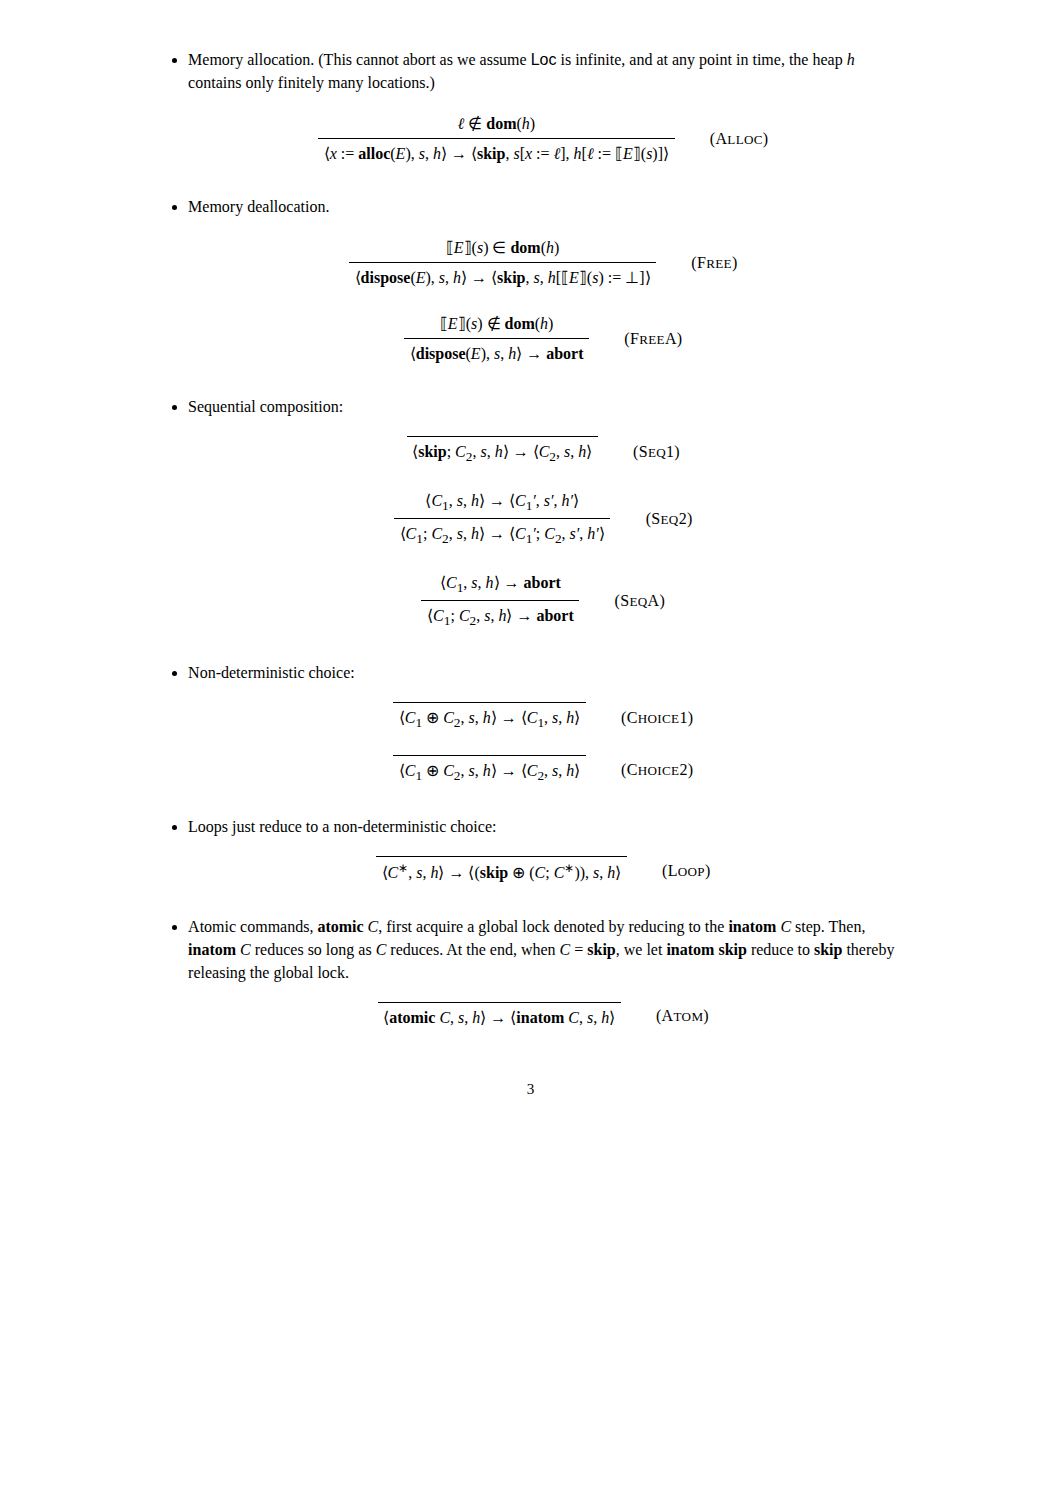Memory allocation. (This cannot abort as we assume Loc is infinite, and at any point in time, the heap h contains only finitely many locations.)
ℓ ∉ dom(h)
⟨x := alloc(E), s, h⟩ → ⟨skip, s[x := ℓ], h[ℓ := ⟦E⟧(s)]⟩
(ALLOC)
Memory deallocation.
⟦E⟧(s) ∈ dom(h)
⟨dispose(E), s, h⟩ → ⟨skip, s, h[⟦E⟧(s) := ⊥]⟩
(FREE)
⟦E⟧(s) ∉ dom(h)
⟨dispose(E), s, h⟩ → abort
(FREEA)
Sequential composition:
⟨skip; C2, s, h⟩ → ⟨C2, s, h⟩
(SEQ1)
⟨C1, s, h⟩ → ⟨C1′, s′, h′⟩
⟨C1; C2, s, h⟩ → ⟨C1′; C2, s′, h′⟩
(SEQ2)
⟨C1, s, h⟩ → abort
⟨C1; C2, s, h⟩ → abort
(SEQA)
Non-deterministic choice:
⟨C1 ⊕ C2, s, h⟩ → ⟨C1, s, h⟩
(CHOICE1)
⟨C1 ⊕ C2, s, h⟩ → ⟨C2, s, h⟩
(CHOICE2)
Loops just reduce to a non-deterministic choice:
⟨C∗, s, h⟩ → ⟨(skip ⊕ (C; C∗)), s, h⟩
(LOOP)
Atomic commands, atomic C, first acquire a global lock denoted by reducing to the inatom C step. Then, inatom C reduces so long as C reduces. At the end, when C = skip, we let inatom skip reduce to skip thereby releasing the global lock.
⟨atomic C, s, h⟩ → ⟨inatom C, s, h⟩
(ATOM)
3